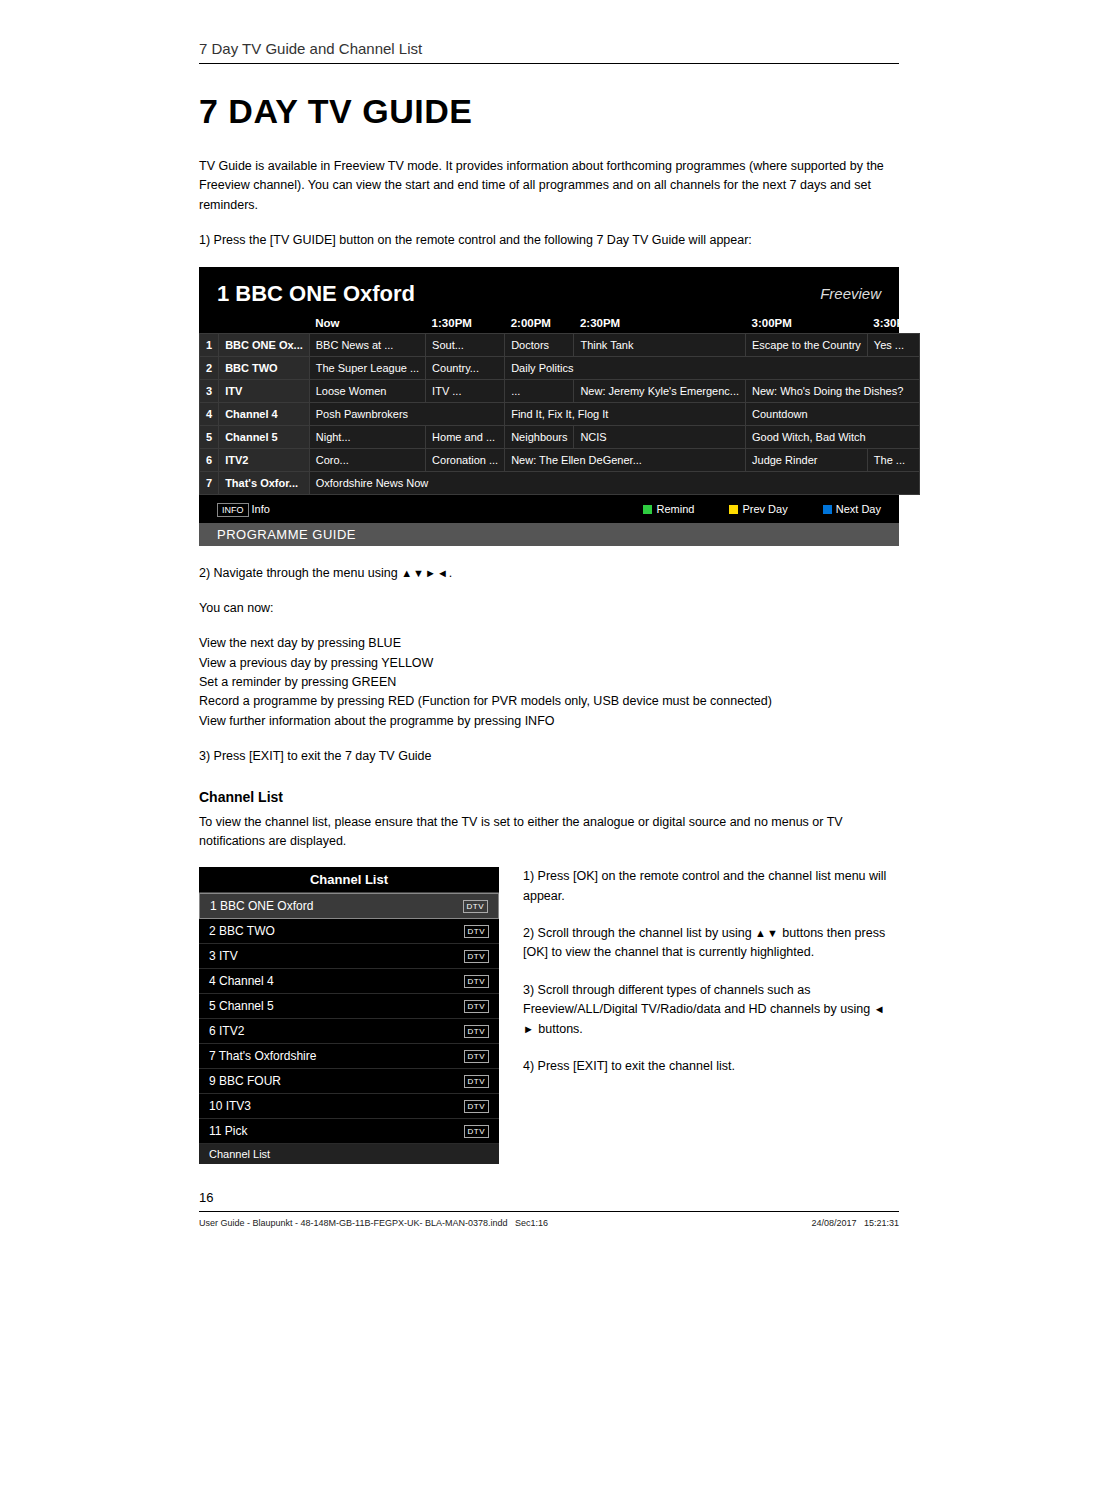7 Day TV Guide and Channel List
7 DAY TV GUIDE
TV Guide is available in Freeview TV mode. It provides information about forthcoming programmes (where supported by the Freeview channel). You can view the start and end time of all programmes and on all channels for the next 7 days and set reminders.
1) Press the [TV GUIDE] button on the remote control and the following 7 Day TV Guide will appear:
1 BBC ONE Oxford
Freeview
| | | Now | 1:30PM | 2:00PM | 2:30PM | 3:00PM | 3:30PM |
| --- | --- | --- | --- | --- | --- | --- | --- |
| 1 | BBC ONE Ox... | BBC News at ... | Sout... | Doctors | Think Tank | Escape to the Country | Yes ... |
| 2 | BBC TWO | The Super League ... | Country... | Daily Politics |
| 3 | ITV | Loose Women | ITV ... | ... | New: Jeremy Kyle's Emergenc... | New: Who's Doing the Dishes? |
| 4 | Channel 4 | Posh Pawnbrokers | Find It, Fix It, Flog It | Countdown |
| 5 | Channel 5 | Night... | Home and ... | Neighbours | NCIS | Good Witch, Bad Witch |
| 6 | ITV2 | Coro... | Coronation ... | New: The Ellen DeGener... | Judge Rinder | The ... |
| 7 | That's Oxfor... | Oxfordshire News Now |
INFO Info
Remind Prev Day Next Day
PROGRAMME GUIDE
2) Navigate through the menu using ▲▼►◄.
You can now:
View the next day by pressing BLUE
View a previous day by pressing YELLOW
Set a reminder by pressing GREEN
Record a programme by pressing RED (Function for PVR models only, USB device must be connected)
View further information about the programme by pressing INFO
3) Press [EXIT] to exit the 7 day TV Guide
Channel List
To view the channel list, please ensure that the TV is set to either the analogue or digital source and no menus or TV notifications are displayed.
Channel List
1 BBC ONE Oxford DTV
2 BBC TWO DTV
3 ITV DTV
4 Channel 4 DTV
5 Channel 5 DTV
6 ITV2 DTV
7 That's Oxfordshire DTV
9 BBC FOUR DTV
10 ITV3 DTV
11 Pick DTV
Channel List
1) Press [OK] on the remote control and the channel list menu will appear.
2) Scroll through the channel list by using ▲▼ buttons then press [OK] to view the channel that is currently highlighted.
3) Scroll through different types of channels such as Freeview/ALL/Digital TV/Radio/data and HD channels by using ◄ ► buttons.
4) Press [EXIT] to exit the channel list.
16
User Guide - Blaupunkt - 48-148M-GB-11B-FEGPX-UK- BLA-MAN-0378.indd Sec1:16
24/08/2017 15:21:31